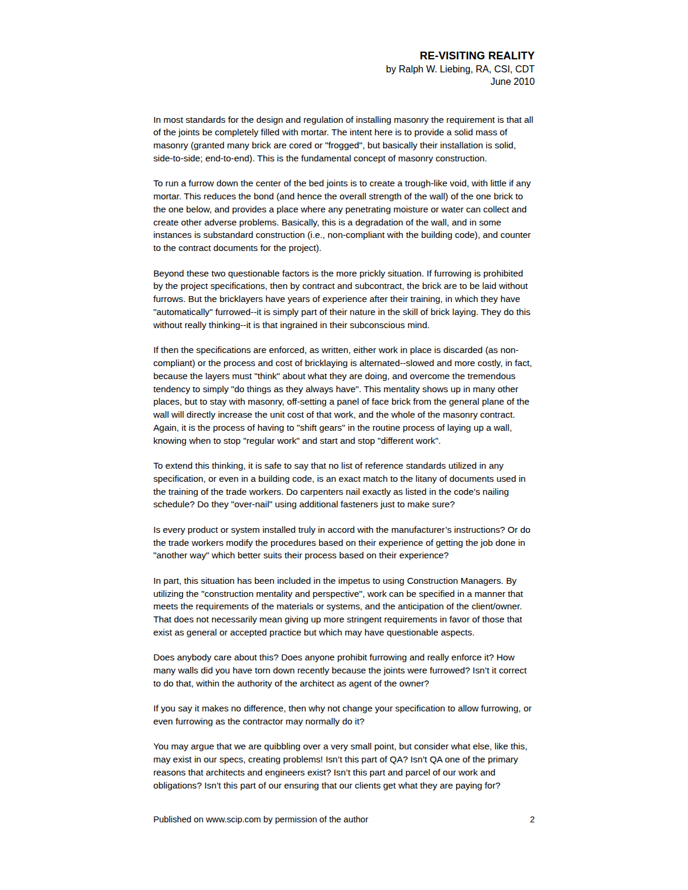RE-VISITING REALITY
by Ralph W. Liebing, RA, CSI, CDT
June 2010
In most standards for the design and regulation of installing masonry the requirement is that all of the joints be completely filled with mortar. The intent here is to provide a solid mass of masonry (granted many brick are cored or "frogged", but basically their installation is solid, side-to-side; end-to-end). This is the fundamental concept of masonry construction.
To run a furrow down the center of the bed joints is to create a trough-like void, with little if any mortar. This reduces the bond (and hence the overall strength of the wall) of the one brick to the one below, and provides a place where any penetrating moisture or water can collect and create other adverse problems. Basically, this is a degradation of the wall, and in some instances is substandard construction (i.e., non-compliant with the building code), and counter to the contract documents for the project).
Beyond these two questionable factors is the more prickly situation. If furrowing is prohibited by the project specifications, then by contract and subcontract, the brick are to be laid without furrows. But the bricklayers have years of experience after their training, in which they have "automatically" furrowed--it is simply part of their nature in the skill of brick laying. They do this without really thinking--it is that ingrained in their subconscious mind.
If then the specifications are enforced, as written, either work in place is discarded (as non-compliant) or the process and cost of bricklaying is alternated--slowed and more costly, in fact, because the layers must "think" about what they are doing, and overcome the tremendous tendency to simply "do things as they always have". This mentality shows up in many other places, but to stay with masonry, off-setting a panel of face brick from the general plane of the wall will directly increase the unit cost of that work, and the whole of the masonry contract. Again, it is the process of having to "shift gears" in the routine process of laying up a wall, knowing when to stop "regular work" and start and stop "different work".
To extend this thinking, it is safe to say that no list of reference standards utilized in any specification, or even in a building code, is an exact match to the litany of documents used in the training of the trade workers. Do carpenters nail exactly as listed in the code’s nailing schedule? Do they "over-nail" using additional fasteners just to make sure?
Is every product or system installed truly in accord with the manufacturer’s instructions? Or do the trade workers modify the procedures based on their experience of getting the job done in "another way" which better suits their process based on their experience?
In part, this situation has been included in the impetus to using Construction Managers. By utilizing the "construction mentality and perspective", work can be specified in a manner that meets the requirements of the materials or systems, and the anticipation of the client/owner. That does not necessarily mean giving up more stringent requirements in favor of those that exist as general or accepted practice but which may have questionable aspects.
Does anybody care about this? Does anyone prohibit furrowing and really enforce it? How many walls did you have torn down recently because the joints were furrowed? Isn’t it correct to do that, within the authority of the architect as agent of the owner?
If you say it makes no difference, then why not change your specification to allow furrowing, or even furrowing as the contractor may normally do it?
You may argue that we are quibbling over a very small point, but consider what else, like this, may exist in our specs, creating problems! Isn’t this part of QA? Isn’t QA one of the primary reasons that architects and engineers exist? Isn’t this part and parcel of our work and obligations? Isn’t this part of our ensuring that our clients get what they are paying for?
Published on www.scip.com by permission of the author 2